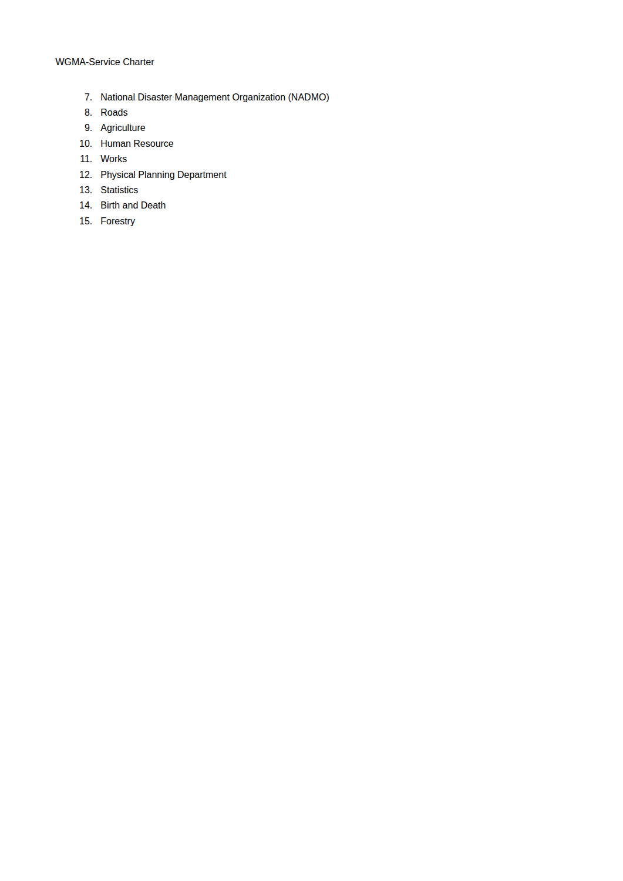WGMA-Service Charter
National Disaster Management Organization (NADMO)
Roads
Agriculture
Human Resource
Works
Physical Planning Department
Statistics
Birth and Death
Forestry